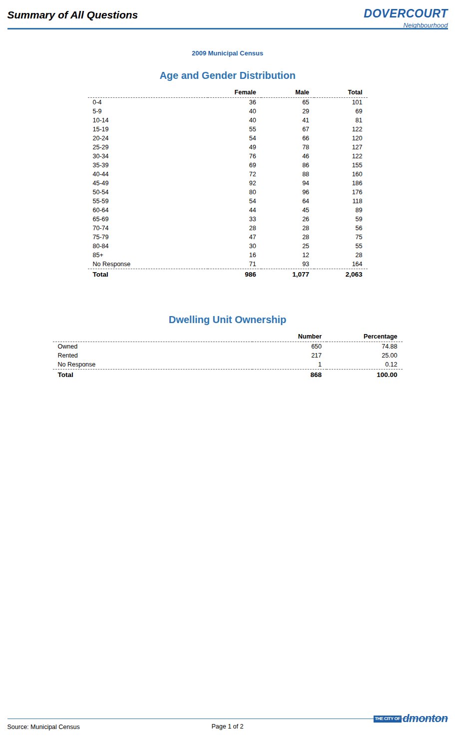Summary of All Questions
DOVERCOURT
Neighbourhood
2009 Municipal Census
Age and Gender Distribution
| | Female | Male | Total |
| --- | --- | --- | --- |
| 0-4 | 36 | 65 | 101 |
| 5-9 | 40 | 29 | 69 |
| 10-14 | 40 | 41 | 81 |
| 15-19 | 55 | 67 | 122 |
| 20-24 | 54 | 66 | 120 |
| 25-29 | 49 | 78 | 127 |
| 30-34 | 76 | 46 | 122 |
| 35-39 | 69 | 86 | 155 |
| 40-44 | 72 | 88 | 160 |
| 45-49 | 92 | 94 | 186 |
| 50-54 | 80 | 96 | 176 |
| 55-59 | 54 | 64 | 118 |
| 60-64 | 44 | 45 | 89 |
| 65-69 | 33 | 26 | 59 |
| 70-74 | 28 | 28 | 56 |
| 75-79 | 47 | 28 | 75 |
| 80-84 | 30 | 25 | 55 |
| 85+ | 16 | 12 | 28 |
| No Response | 71 | 93 | 164 |
| Total | 986 | 1,077 | 2,063 |
Dwelling Unit Ownership
| | Number | Percentage |
| --- | --- | --- |
| Owned | 650 | 74.88 |
| Rented | 217 | 25.00 |
| No Response | 1 | 0.12 |
| Total | 868 | 100.00 |
Source: Municipal Census
Page 1 of 2
THE CITY OFdmonton